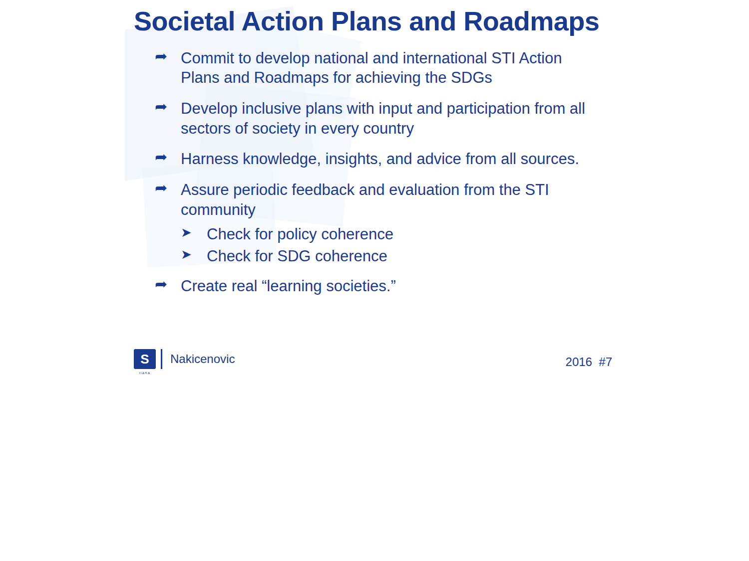Societal Action Plans and Roadmaps
Commit to develop national and international STI Action Plans and Roadmaps for achieving the SDGs
Develop inclusive plans with input and participation from all sectors of society in every country
Harness knowledge, insights, and advice from all sources.
Assure periodic feedback and evaluation from the STI community
Check for policy coherence
Check for SDG coherence
Create real “learning societies.”
S
Nakicenovic
2016 #7